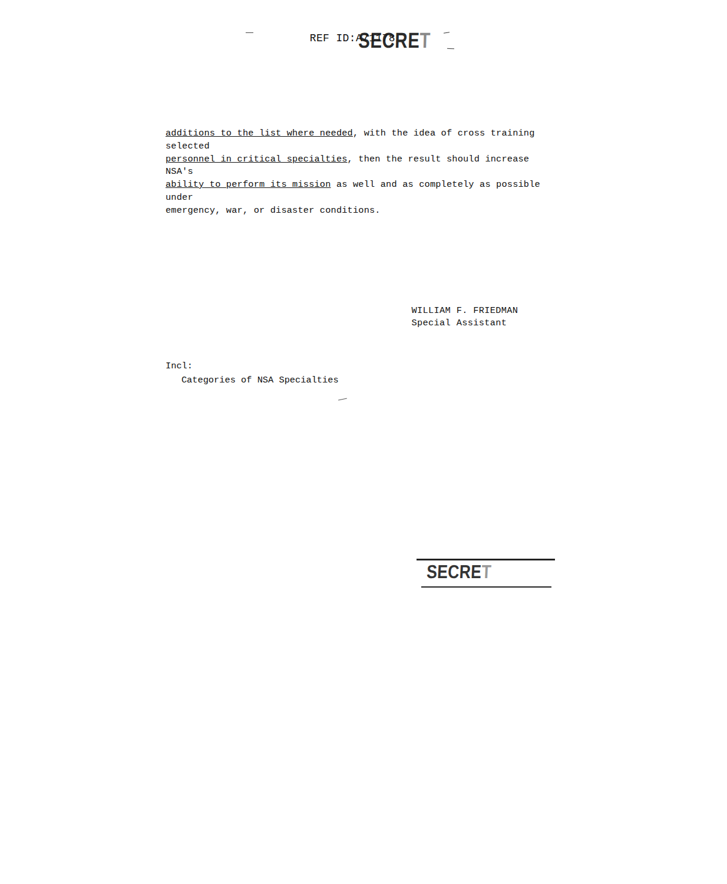REF ID:A71178
SECRET
additions to the list where needed, with the idea of cross training selected
personnel in critical specialties, then the result should increase NSA's
ability to perform its mission as well and as completely as possible under
emergency, war, or disaster conditions.
WILLIAM F. FRIEDMAN
Special Assistant
Incl:
Categories of NSA Specialties
SECRET